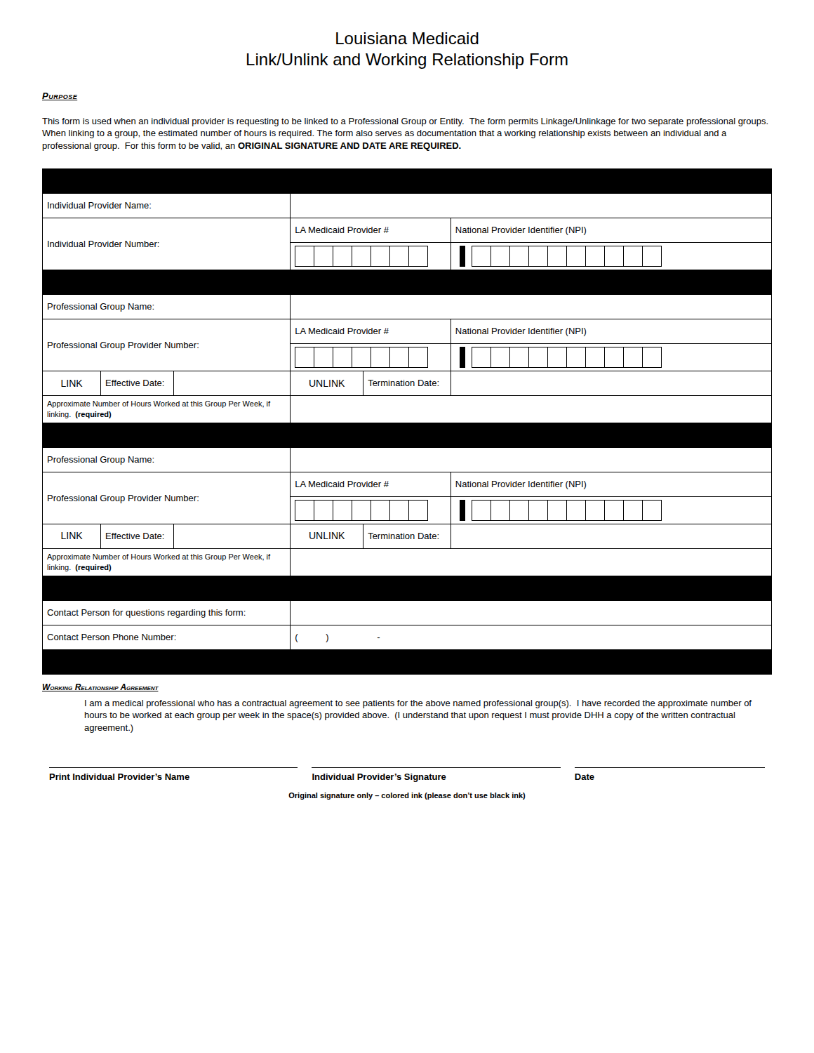Louisiana Medicaid
Link/Unlink and Working Relationship Form
Purpose
This form is used when an individual provider is requesting to be linked to a Professional Group or Entity. The form permits Linkage/Unlinkage for two separate professional groups. When linking to a group, the estimated number of hours is required. The form also serves as documentation that a working relationship exists between an individual and a professional group. For this form to be valid, an ORIGINAL SIGNATURE AND DATE ARE REQUIRED.
| Individual Provider Name: | |
| Individual Provider Number: | LA Medicaid Provider # | National Provider Identifier (NPI) |
| Professional Group Name: | |
| Professional Group Provider Number: | LA Medicaid Provider # | National Provider Identifier (NPI) |
| LINK | Effective Date: | | UNLINK | Termination Date: | |
| Approximate Number of Hours Worked at this Group Per Week, if linking. (required) | |
| Professional Group Name: | |
| Professional Group Provider Number: | LA Medicaid Provider # | National Provider Identifier (NPI) |
| LINK | Effective Date: | | UNLINK | Termination Date: | |
| Approximate Number of Hours Worked at this Group Per Week, if linking. (required) | |
| Contact Person for questions regarding this form: | |
| Contact Person Phone Number: | ( ) - |
Working Relationship Agreement
I am a medical professional who has a contractual agreement to see patients for the above named professional group(s). I have recorded the approximate number of hours to be worked at each group per week in the space(s) provided above. (I understand that upon request I must provide DHH a copy of the written contractual agreement.)
| Print Individual Provider’s Name | Individual Provider’s Signature | Date |
Original signature only – colored ink (please don’t use black ink)